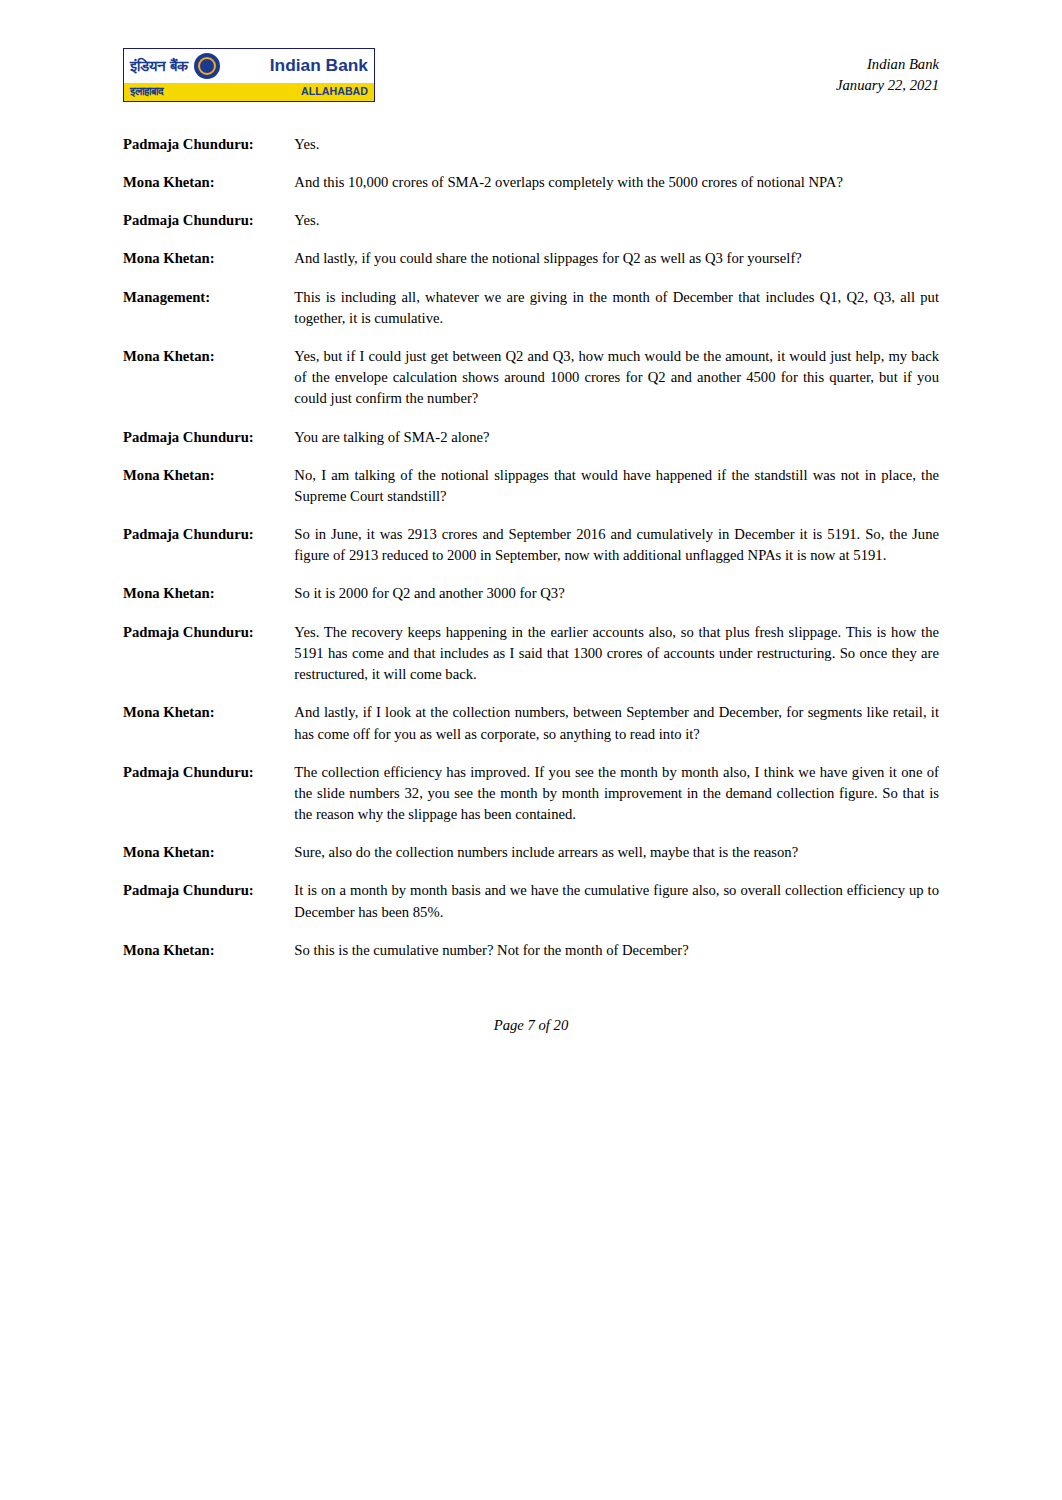इंडियन बैंक Indian Bank
इलाहाबाद ALLAHABAD
Indian Bank
January 22, 2021
| Padmaja Chunduru: | Yes. |
| Mona Khetan: | And this 10,000 crores of SMA-2 overlaps completely with the 5000 crores of notional NPA? |
| Padmaja Chunduru: | Yes. |
| Mona Khetan: | And lastly, if you could share the notional slippages for Q2 as well as Q3 for yourself? |
| Management: | This is including all, whatever we are giving in the month of December that includes Q1, Q2, Q3, all put together, it is cumulative. |
| Mona Khetan: | Yes, but if I could just get between Q2 and Q3, how much would be the amount, it would just help, my back of the envelope calculation shows around 1000 crores for Q2 and another 4500 for this quarter, but if you could just confirm the number? |
| Padmaja Chunduru: | You are talking of SMA-2 alone? |
| Mona Khetan: | No, I am talking of the notional slippages that would have happened if the standstill was not in place, the Supreme Court standstill? |
| Padmaja Chunduru: | So in June, it was 2913 crores and September 2016 and cumulatively in December it is 5191. So, the June figure of 2913 reduced to 2000 in September, now with additional unflagged NPAs it is now at 5191. |
| Mona Khetan: | So it is 2000 for Q2 and another 3000 for Q3? |
| Padmaja Chunduru: | Yes. The recovery keeps happening in the earlier accounts also, so that plus fresh slippage. This is how the 5191 has come and that includes as I said that 1300 crores of accounts under restructuring. So once they are restructured, it will come back. |
| Mona Khetan: | And lastly, if I look at the collection numbers, between September and December, for segments like retail, it has come off for you as well as corporate, so anything to read into it? |
| Padmaja Chunduru: | The collection efficiency has improved. If you see the month by month also, I think we have given it one of the slide numbers 32, you see the month by month improvement in the demand collection figure. So that is the reason why the slippage has been contained. |
| Mona Khetan: | Sure, also do the collection numbers include arrears as well, maybe that is the reason? |
| Padmaja Chunduru: | It is on a month by month basis and we have the cumulative figure also, so overall collection efficiency up to December has been 85%. |
| Mona Khetan: | So this is the cumulative number? Not for the month of December? |
Page 7 of 20